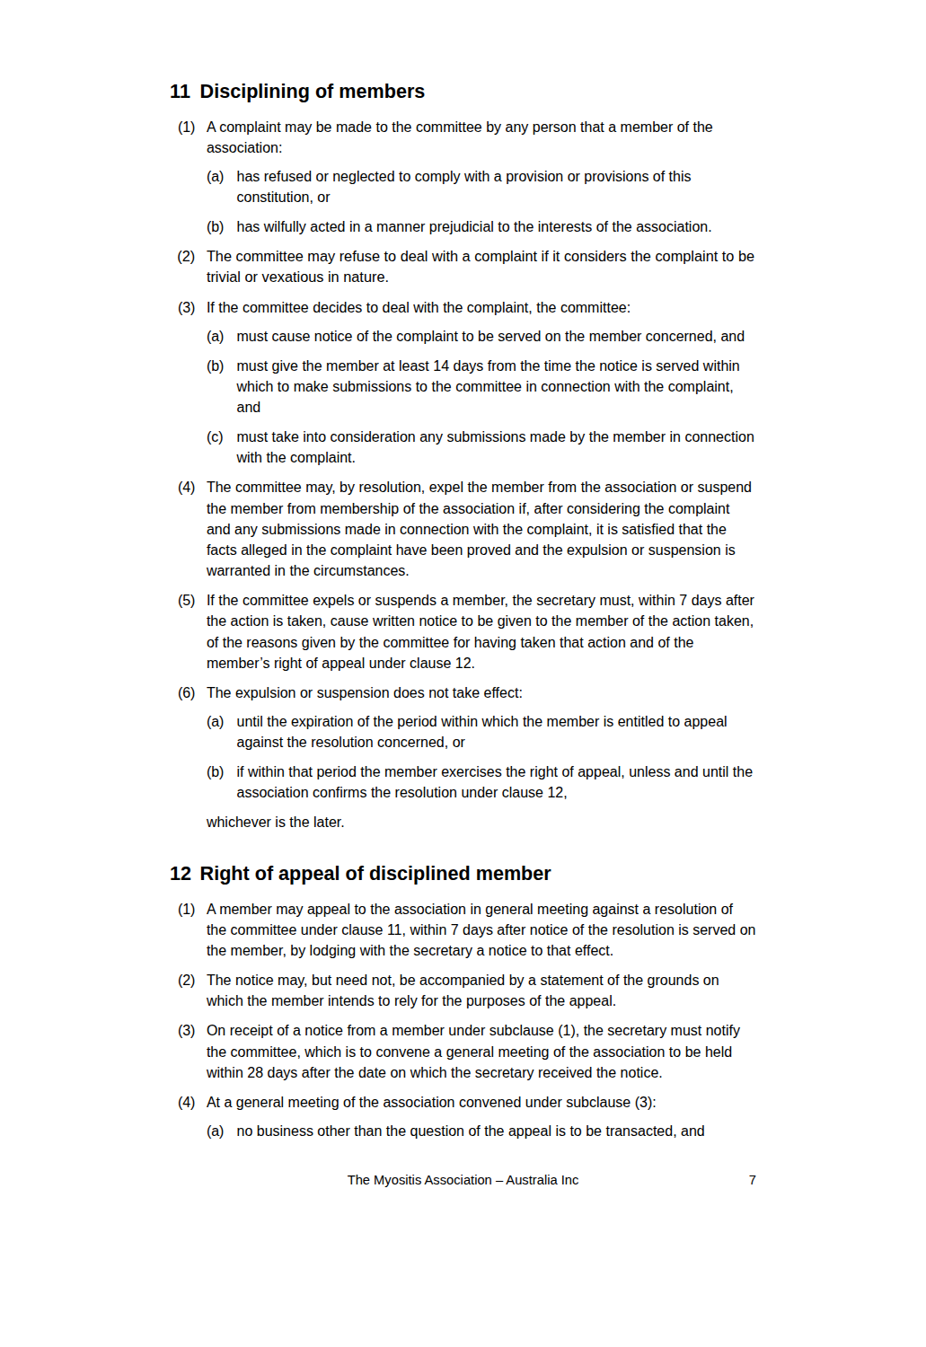11 Disciplining of members
(1) A complaint may be made to the committee by any person that a member of the association:
(a) has refused or neglected to comply with a provision or provisions of this constitution, or
(b) has wilfully acted in a manner prejudicial to the interests of the association.
(2) The committee may refuse to deal with a complaint if it considers the complaint to be trivial or vexatious in nature.
(3) If the committee decides to deal with the complaint, the committee:
(a) must cause notice of the complaint to be served on the member concerned, and
(b) must give the member at least 14 days from the time the notice is served within which to make submissions to the committee in connection with the complaint, and
(c) must take into consideration any submissions made by the member in connection with the complaint.
(4) The committee may, by resolution, expel the member from the association or suspend the member from membership of the association if, after considering the complaint and any submissions made in connection with the complaint, it is satisfied that the facts alleged in the complaint have been proved and the expulsion or suspension is warranted in the circumstances.
(5) If the committee expels or suspends a member, the secretary must, within 7 days after the action is taken, cause written notice to be given to the member of the action taken, of the reasons given by the committee for having taken that action and of the member’s right of appeal under clause 12.
(6) The expulsion or suspension does not take effect:
(a) until the expiration of the period within which the member is entitled to appeal against the resolution concerned, or
(b) if within that period the member exercises the right of appeal, unless and until the association confirms the resolution under clause 12,
whichever is the later.
12 Right of appeal of disciplined member
(1) A member may appeal to the association in general meeting against a resolution of the committee under clause 11, within 7 days after notice of the resolution is served on the member, by lodging with the secretary a notice to that effect.
(2) The notice may, but need not, be accompanied by a statement of the grounds on which the member intends to rely for the purposes of the appeal.
(3) On receipt of a notice from a member under subclause (1), the secretary must notify the committee, which is to convene a general meeting of the association to be held within 28 days after the date on which the secretary received the notice.
(4) At a general meeting of the association convened under subclause (3):
(a) no business other than the question of the appeal is to be transacted, and
The Myositis Association – Australia Inc
7